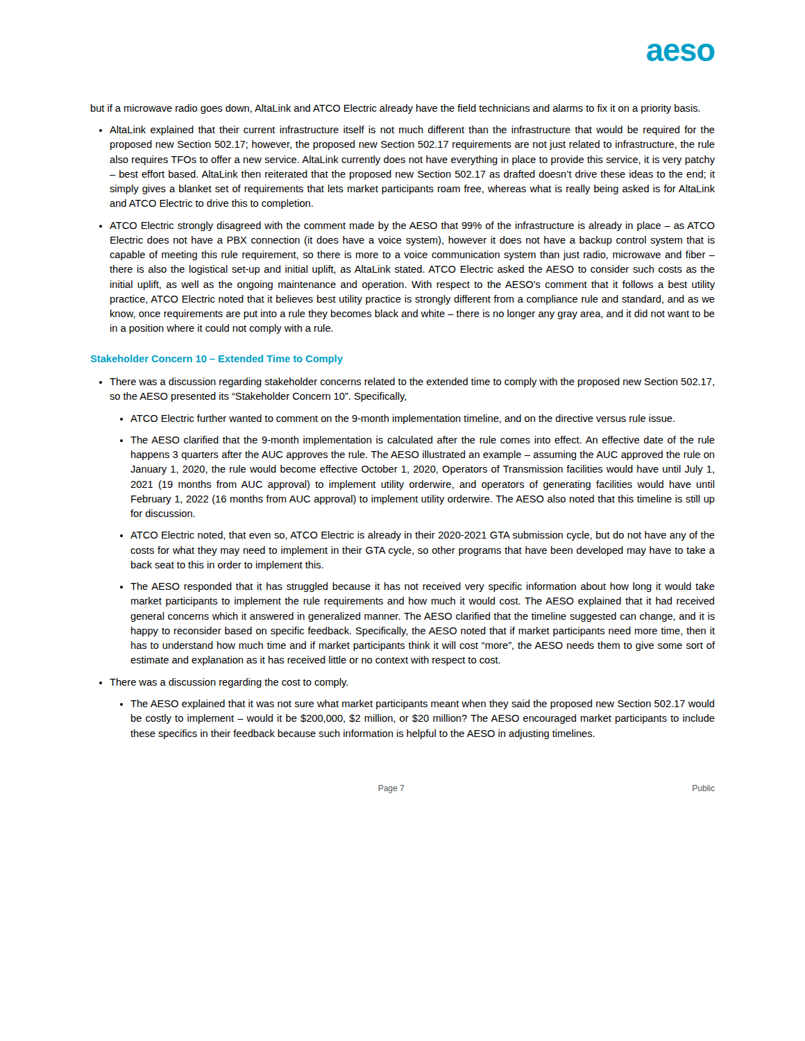aeso
but if a microwave radio goes down, AltaLink and ATCO Electric already have the field technicians and alarms to fix it on a priority basis.
AltaLink explained that their current infrastructure itself is not much different than the infrastructure that would be required for the proposed new Section 502.17; however, the proposed new Section 502.17 requirements are not just related to infrastructure, the rule also requires TFOs to offer a new service. AltaLink currently does not have everything in place to provide this service, it is very patchy – best effort based. AltaLink then reiterated that the proposed new Section 502.17 as drafted doesn’t drive these ideas to the end; it simply gives a blanket set of requirements that lets market participants roam free, whereas what is really being asked is for AltaLink and ATCO Electric to drive this to completion.
ATCO Electric strongly disagreed with the comment made by the AESO that 99% of the infrastructure is already in place – as ATCO Electric does not have a PBX connection (it does have a voice system), however it does not have a backup control system that is capable of meeting this rule requirement, so there is more to a voice communication system than just radio, microwave and fiber – there is also the logistical set-up and initial uplift, as AltaLink stated. ATCO Electric asked the AESO to consider such costs as the initial uplift, as well as the ongoing maintenance and operation. With respect to the AESO’s comment that it follows a best utility practice, ATCO Electric noted that it believes best utility practice is strongly different from a compliance rule and standard, and as we know, once requirements are put into a rule they becomes black and white – there is no longer any gray area, and it did not want to be in a position where it could not comply with a rule.
Stakeholder Concern 10 – Extended Time to Comply
There was a discussion regarding stakeholder concerns related to the extended time to comply with the proposed new Section 502.17, so the AESO presented its “Stakeholder Concern 10”. Specifically,
ATCO Electric further wanted to comment on the 9-month implementation timeline, and on the directive versus rule issue.
The AESO clarified that the 9-month implementation is calculated after the rule comes into effect. An effective date of the rule happens 3 quarters after the AUC approves the rule. The AESO illustrated an example – assuming the AUC approved the rule on January 1, 2020, the rule would become effective October 1, 2020, Operators of Transmission facilities would have until July 1, 2021 (19 months from AUC approval) to implement utility orderwire, and operators of generating facilities would have until February 1, 2022 (16 months from AUC approval) to implement utility orderwire. The AESO also noted that this timeline is still up for discussion.
ATCO Electric noted, that even so, ATCO Electric is already in their 2020-2021 GTA submission cycle, but do not have any of the costs for what they may need to implement in their GTA cycle, so other programs that have been developed may have to take a back seat to this in order to implement this.
The AESO responded that it has struggled because it has not received very specific information about how long it would take market participants to implement the rule requirements and how much it would cost. The AESO explained that it had received general concerns which it answered in generalized manner. The AESO clarified that the timeline suggested can change, and it is happy to reconsider based on specific feedback. Specifically, the AESO noted that if market participants need more time, then it has to understand how much time and if market participants think it will cost “more”, the AESO needs them to give some sort of estimate and explanation as it has received little or no context with respect to cost.
There was a discussion regarding the cost to comply.
The AESO explained that it was not sure what market participants meant when they said the proposed new Section 502.17 would be costly to implement – would it be $200,000, $2 million, or $20 million? The AESO encouraged market participants to include these specifics in their feedback because such information is helpful to the AESO in adjusting timelines.
Page 7 Public